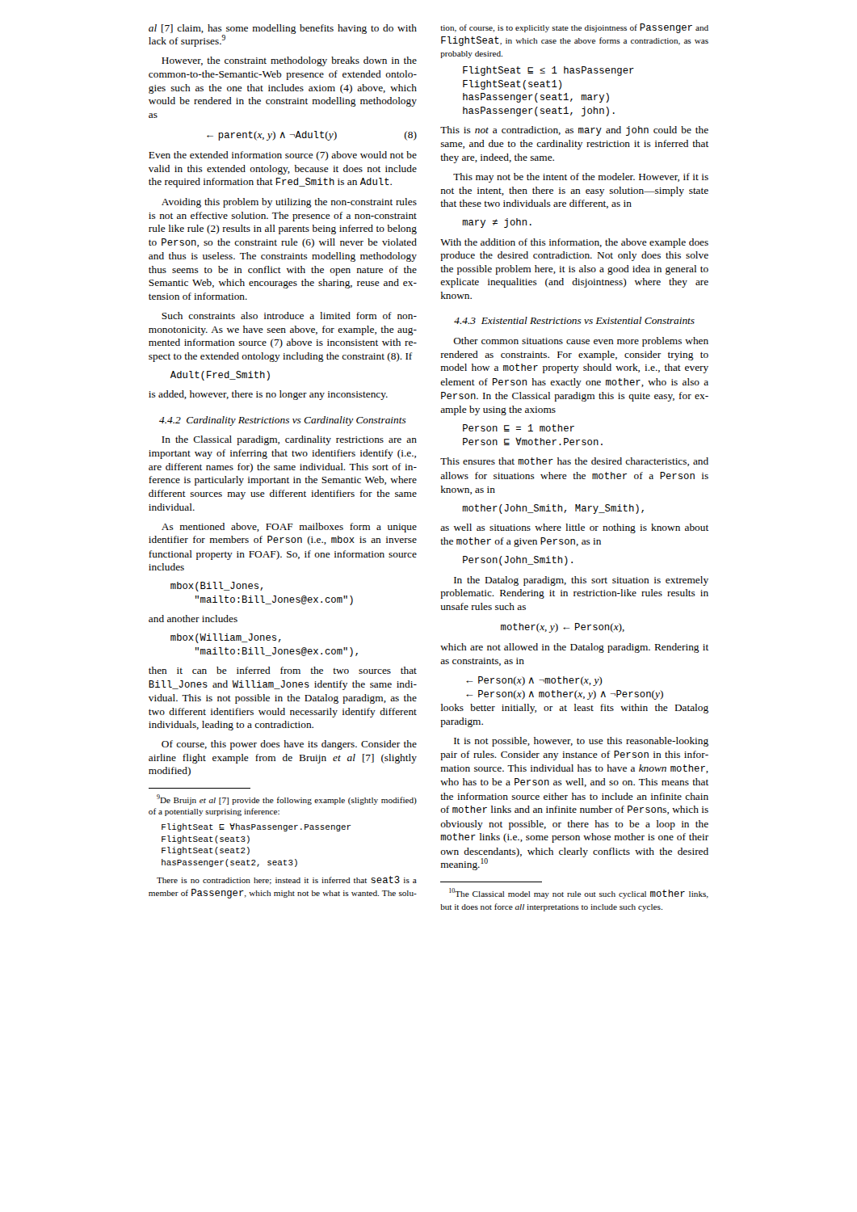al [7] claim, has some modelling benefits having to do with lack of surprises.9
However, the constraint methodology breaks down in the common-to-the-Semantic-Web presence of extended ontologies such as the one that includes axiom (4) above, which would be rendered in the constraint modelling methodology as
← parent(x, y) ∧ ¬Adult(y)(8)
Even the extended information source (7) above would not be valid in this extended ontology, because it does not include the required information that Fred_Smith is an Adult.
Avoiding this problem by utilizing the non-constraint rules is not an effective solution. The presence of a non-constraint rule like rule (2) results in all parents being inferred to belong to Person, so the constraint rule (6) will never be violated and thus is useless. The constraints modelling methodology thus seems to be in conflict with the open nature of the Semantic Web, which encourages the sharing, reuse and extension of information.
Such constraints also introduce a limited form of non-monotonicity. As we have seen above, for example, the augmented information source (7) above is inconsistent with respect to the extended ontology including the constraint (8). If
Adult(Fred_Smith)
is added, however, there is no longer any inconsistency.
4.4.2 Cardinality Restrictions vs Cardinality Constraints
In the Classical paradigm, cardinality restrictions are an important way of inferring that two identifiers identify (i.e., are different names for) the same individual. This sort of inference is particularly important in the Semantic Web, where different sources may use different identifiers for the same individual.
As mentioned above, FOAF mailboxes form a unique identifier for members of Person (i.e., mbox is an inverse functional property in FOAF). So, if one information source includes
mbox(Bill_Jones,
"mailto:Bill_Jones@ex.com")
and another includes
mbox(William_Jones,
"mailto:Bill_Jones@ex.com"),
then it can be inferred from the two sources that Bill_Jones and William_Jones identify the same individual. This is not possible in the Datalog paradigm, as the two different identifiers would necessarily identify different individuals, leading to a contradiction.
Of course, this power does have its dangers. Consider the airline flight example from de Bruijn et al [7] (slightly modified)
9De Bruijn et al [7] provide the following example (slightly modified) of a potentially surprising inference:
FlightSeat ⊑ ∀hasPassenger.Passenger
FlightSeat(seat3)
FlightSeat(seat2)
hasPassenger(seat2, seat3)
There is no contradiction here; instead it is inferred that seat3 is a member of Passenger, which might not be what is wanted. The solution, of course, is to explicitly state the disjointness of Passenger and FlightSeat, in which case the above forms a contradiction, as was probably desired.
FlightSeat ⊑ ≤ 1 hasPassenger
FlightSeat(seat1)
hasPassenger(seat1, mary)
hasPassenger(seat1, john).
This is not a contradiction, as mary and john could be the same, and due to the cardinality restriction it is inferred that they are, indeed, the same.
This may not be the intent of the modeler. However, if it is not the intent, then there is an easy solution—simply state that these two individuals are different, as in
mary ≠ john.
With the addition of this information, the above example does produce the desired contradiction. Not only does this solve the possible problem here, it is also a good idea in general to explicate inequalities (and disjointness) where they are known.
4.4.3 Existential Restrictions vs Existential Constraints
Other common situations cause even more problems when rendered as constraints. For example, consider trying to model how a mother property should work, i.e., that every element of Person has exactly one mother, who is also a Person. In the Classical paradigm this is quite easy, for example by using the axioms
Person ⊑ = 1 mother
Person ⊑ ∀mother.Person.
This ensures that mother has the desired characteristics, and allows for situations where the mother of a Person is known, as in
mother(John_Smith, Mary_Smith),
as well as situations where little or nothing is known about the mother of a given Person, as in
Person(John_Smith).
In the Datalog paradigm, this sort situation is extremely problematic. Rendering it in restriction-like rules results in unsafe rules such as
mother(x, y) ← Person(x),
which are not allowed in the Datalog paradigm. Rendering it as constraints, as in
← Person(x) ∧ ¬mother(x, y)
← Person(x) ∧ mother(x, y) ∧ ¬Person(y)
looks better initially, or at least fits within the Datalog paradigm.
It is not possible, however, to use this reasonable-looking pair of rules. Consider any instance of Person in this information source. This individual has to have a known mother, who has to be a Person as well, and so on. This means that the information source either has to include an infinite chain of mother links and an infinite number of Persons, which is obviously not possible, or there has to be a loop in the mother links (i.e., some person whose mother is one of their own descendants), which clearly conflicts with the desired meaning.10
10The Classical model may not rule out such cyclical mother links, but it does not force all interpretations to include such cycles.